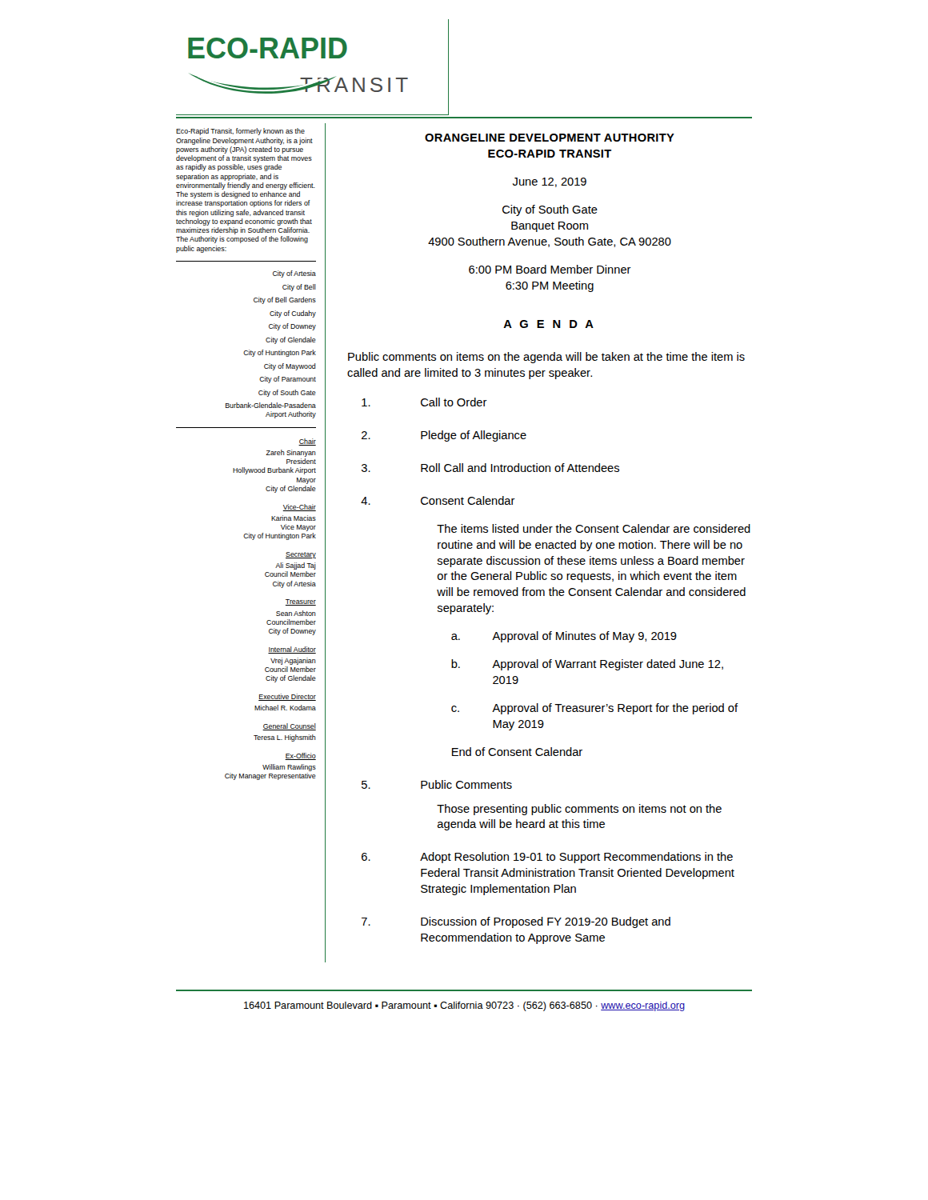ECO-RAPID TRANSIT
Eco-Rapid Transit, formerly known as the Orangeline Development Authority, is a joint powers authority (JPA) created to pursue development of a transit system that moves as rapidly as possible, uses grade separation as appropriate, and is environmentally friendly and energy efficient. The system is designed to enhance and increase transportation options for riders of this region utilizing safe, advanced transit technology to expand economic growth that maximizes ridership in Southern California.
The Authority is composed of the following public agencies:
City of Artesia
City of Bell
City of Bell Gardens
City of Cudahy
City of Downey
City of Glendale
City of Huntington Park
City of Maywood
City of Paramount
City of South Gate
Burbank-Glendale-Pasadena
Airport Authority
Chair
Zareh Sinanyan President Hollywood Burbank Airport Mayor City of Glendale
Vice-Chair
Karina Macias Vice Mayor City of Huntington Park
Secretary
Ali Sajjad Taj Council Member City of Artesia
Treasurer
Sean Ashton Councilmember City of Downey
Internal Auditor
Vrej Agajanian Council Member City of Glendale
Executive Director
Michael R. Kodama
General Counsel
Teresa L. Highsmith
Ex-Officio
William Rawlings City Manager Representative
ORANGELINE DEVELOPMENT AUTHORITY ECO-RAPID TRANSIT
June 12, 2019
City of South Gate
Banquet Room
4900 Southern Avenue, South Gate, CA 90280
6:00 PM Board Member Dinner
6:30 PM Meeting
A G E N D A
Public comments on items on the agenda will be taken at the time the item is called and are limited to 3 minutes per speaker.
1. Call to Order
2. Pledge of Allegiance
3. Roll Call and Introduction of Attendees
4. Consent Calendar
The items listed under the Consent Calendar are considered routine and will be enacted by one motion. There will be no separate discussion of these items unless a Board member or the General Public so requests, in which event the item will be removed from the Consent Calendar and considered separately:
a. Approval of Minutes of May 9, 2019
b. Approval of Warrant Register dated June 12, 2019
c. Approval of Treasurer’s Report for the period of May 2019
End of Consent Calendar
5. Public Comments
Those presenting public comments on items not on the agenda will be heard at this time
6. Adopt Resolution 19-01 to Support Recommendations in the Federal Transit Administration Transit Oriented Development Strategic Implementation Plan
7. Discussion of Proposed FY 2019-20 Budget and Recommendation to Approve Same
16401 Paramount Boulevard ▪ Paramount ▪ California 90723 · (562) 663-6850 · www.eco-rapid.org